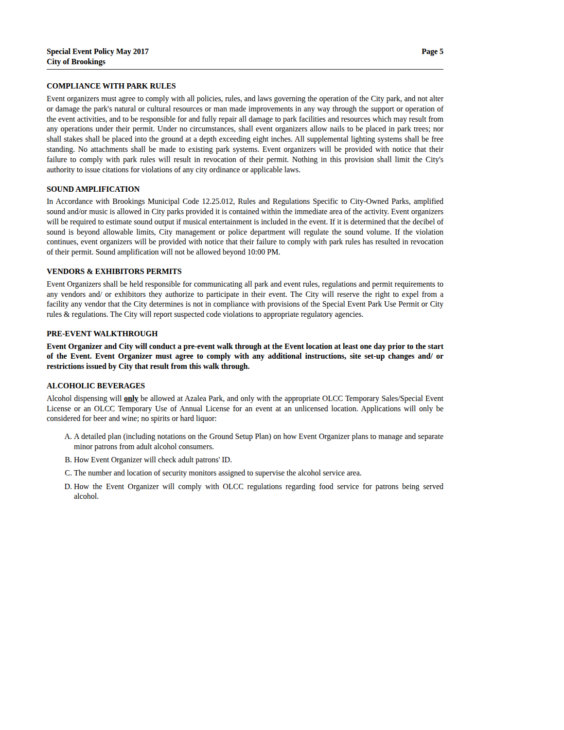Special Event Policy May 2017
City of Brookings
Page 5
Compliance with Park Rules
Event organizers must agree to comply with all policies, rules, and laws governing the operation of the City park, and not alter or damage the park's natural or cultural resources or man made improvements in any way through the support or operation of the event activities, and to be responsible for and fully repair all damage to park facilities and resources which may result from any operations under their permit. Under no circumstances, shall event organizers allow nails to be placed in park trees; nor shall stakes shall be placed into the ground at a depth exceeding eight inches. All supplemental lighting systems shall be free standing. No attachments shall be made to existing park systems. Event organizers will be provided with notice that their failure to comply with park rules will result in revocation of their permit. Nothing in this provision shall limit the City's authority to issue citations for violations of any city ordinance or applicable laws.
Sound Amplification
In Accordance with Brookings Municipal Code 12.25.012, Rules and Regulations Specific to City-Owned Parks, amplified sound and/or music is allowed in City parks provided it is contained within the immediate area of the activity. Event organizers will be required to estimate sound output if musical entertainment is included in the event. If it is determined that the decibel of sound is beyond allowable limits, City management or police department will regulate the sound volume. If the violation continues, event organizers will be provided with notice that their failure to comply with park rules has resulted in revocation of their permit. Sound amplification will not be allowed beyond 10:00 PM.
Vendors & Exhibitors Permits
Event Organizers shall be held responsible for communicating all park and event rules, regulations and permit requirements to any vendors and/ or exhibitors they authorize to participate in their event. The City will reserve the right to expel from a facility any vendor that the City determines is not in compliance with provisions of the Special Event Park Use Permit or City rules & regulations. The City will report suspected code violations to appropriate regulatory agencies.
Pre-Event Walkthrough
Event Organizer and City will conduct a pre-event walk through at the Event location at least one day prior to the start of the Event. Event Organizer must agree to comply with any additional instructions, site set-up changes and/ or restrictions issued by City that result from this walk through.
Alcoholic Beverages
Alcohol dispensing will only be allowed at Azalea Park, and only with the appropriate OLCC Temporary Sales/Special Event License or an OLCC Temporary Use of Annual License for an event at an unlicensed location. Applications will only be considered for beer and wine; no spirits or hard liquor:
A detailed plan (including notations on the Ground Setup Plan) on how Event Organizer plans to manage and separate minor patrons from adult alcohol consumers.
How Event Organizer will check adult patrons' ID.
The number and location of security monitors assigned to supervise the alcohol service area.
How the Event Organizer will comply with OLCC regulations regarding food service for patrons being served alcohol.